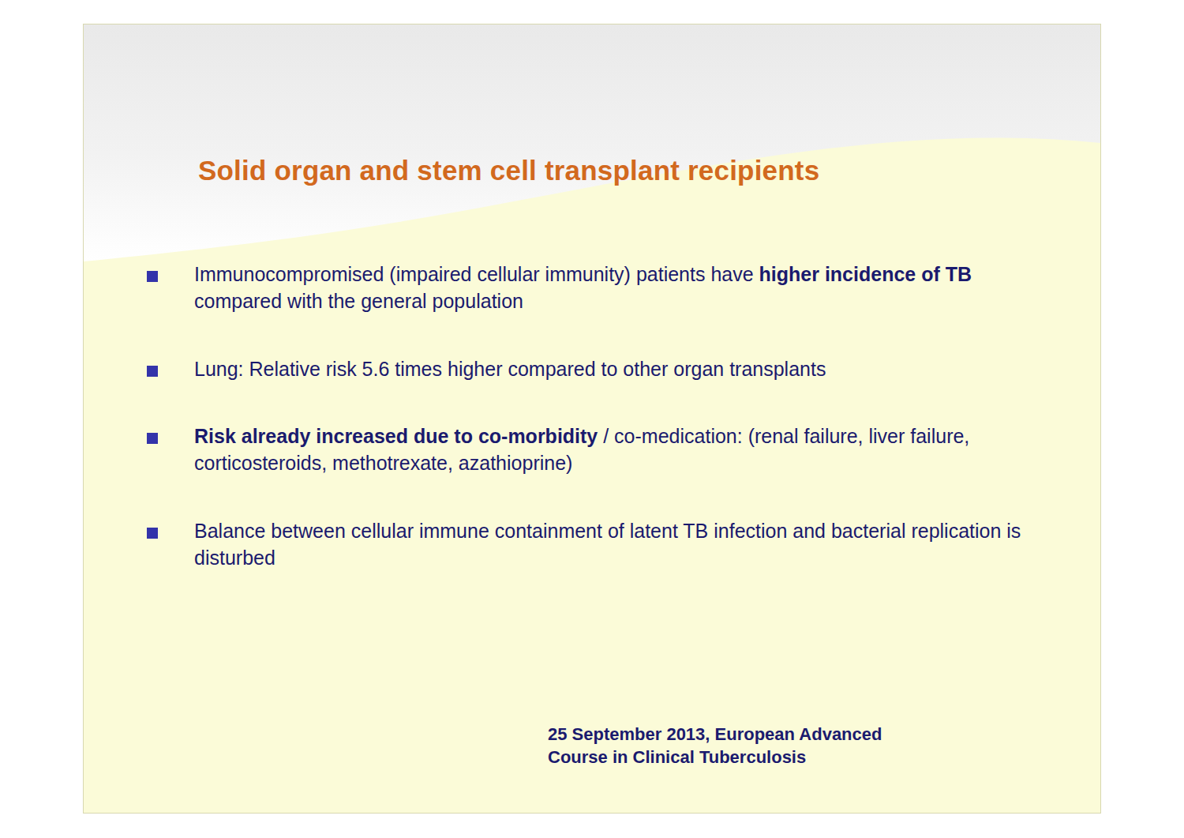Solid organ and stem cell transplant recipients
Immunocompromised (impaired cellular immunity) patients have higher incidence of TB compared with the general population
Lung: Relative risk 5.6 times higher compared to other organ transplants
Risk already increased due to co-morbidity / co-medication: (renal failure, liver failure, corticosteroids, methotrexate, azathioprine)
Balance between cellular immune containment of latent TB infection and bacterial replication is disturbed
25 September 2013, European Advanced
Course in Clinical Tuberculosis